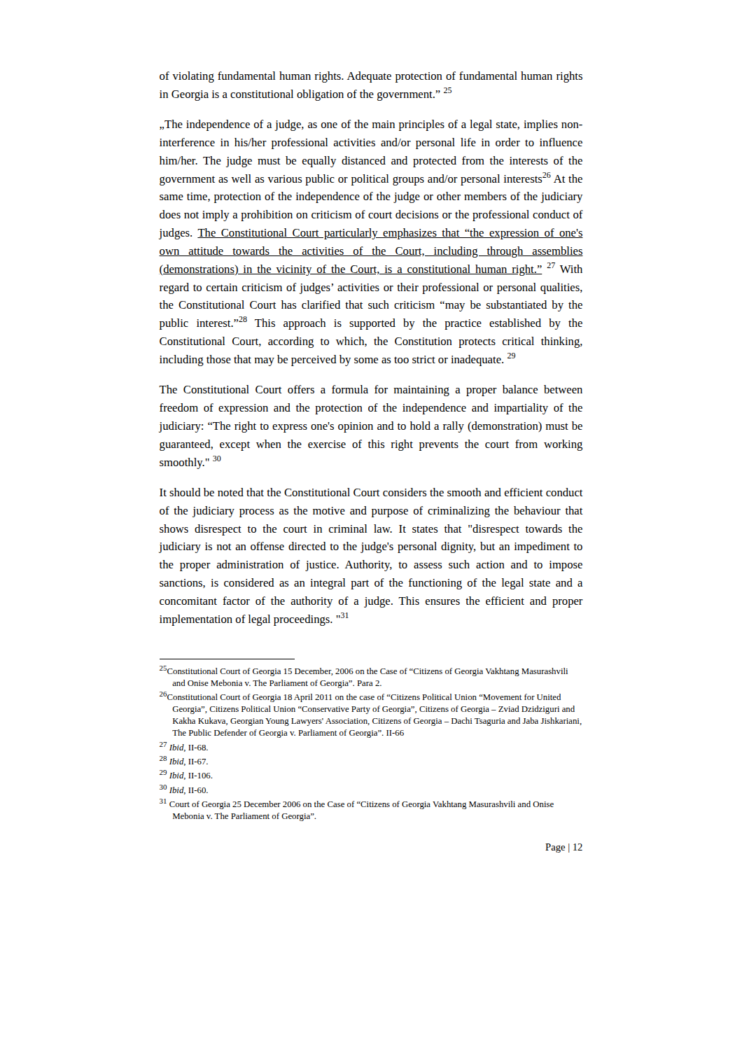of violating fundamental human rights. Adequate protection of fundamental human rights in Georgia is a constitutional obligation of the government.” 25
„The independence of a judge, as one of the main principles of a legal state, implies non-interference in his/her professional activities and/or personal life in order to influence him/her. The judge must be equally distanced and protected from the interests of the government as well as various public or political groups and/or personal interests26 At the same time, protection of the independence of the judge or other members of the judiciary does not imply a prohibition on criticism of court decisions or the professional conduct of judges. The Constitutional Court particularly emphasizes that “the expression of one's own attitude towards the activities of the Court, including through assemblies (demonstrations) in the vicinity of the Court, is a constitutional human right.” 27 With regard to certain criticism of judges’ activities or their professional or personal qualities, the Constitutional Court has clarified that such criticism “may be substantiated by the public interest.”28 This approach is supported by the practice established by the Constitutional Court, according to which, the Constitution protects critical thinking, including those that may be perceived by some as too strict or inadequate. 29
The Constitutional Court offers a formula for maintaining a proper balance between freedom of expression and the protection of the independence and impartiality of the judiciary: “The right to express one's opinion and to hold a rally (demonstration) must be guaranteed, except when the exercise of this right prevents the court from working smoothly." 30
It should be noted that the Constitutional Court considers the smooth and efficient conduct of the judiciary process as the motive and purpose of criminalizing the behaviour that shows disrespect to the court in criminal law. It states that "disrespect towards the judiciary is not an offense directed to the judge's personal dignity, but an impediment to the proper administration of justice. Authority, to assess such action and to impose sanctions, is considered as an integral part of the functioning of the legal state and a concomitant factor of the authority of a judge. This ensures the efficient and proper implementation of legal proceedings. "31
25Constitutional Court of Georgia 15 December, 2006 on the Case of “Citizens of Georgia Vakhtang Masurashvili and Onise Mebonia v. The Parliament of Georgia”. Para 2.
26Constitutional Court of Georgia 18 April 2011 on the case of “Citizens Political Union “Movement for United Georgia”, Citizens Political Union “Conservative Party of Georgia”, Citizens of Georgia – Zviad Dzidziguri and Kakha Kukava, Georgian Young Lawyers' Association, Citizens of Georgia – Dachi Tsaguria and Jaba Jishkariani, The Public Defender of Georgia v. Parliament of Georgia”. II-66
27 Ibid, II-68.
28 Ibid, II-67.
29 Ibid, II-106.
30 Ibid, II-60.
31 Court of Georgia 25 December 2006 on the Case of “Citizens of Georgia Vakhtang Masurashvili and Onise Mebonia v. The Parliament of Georgia”.
Page | 12